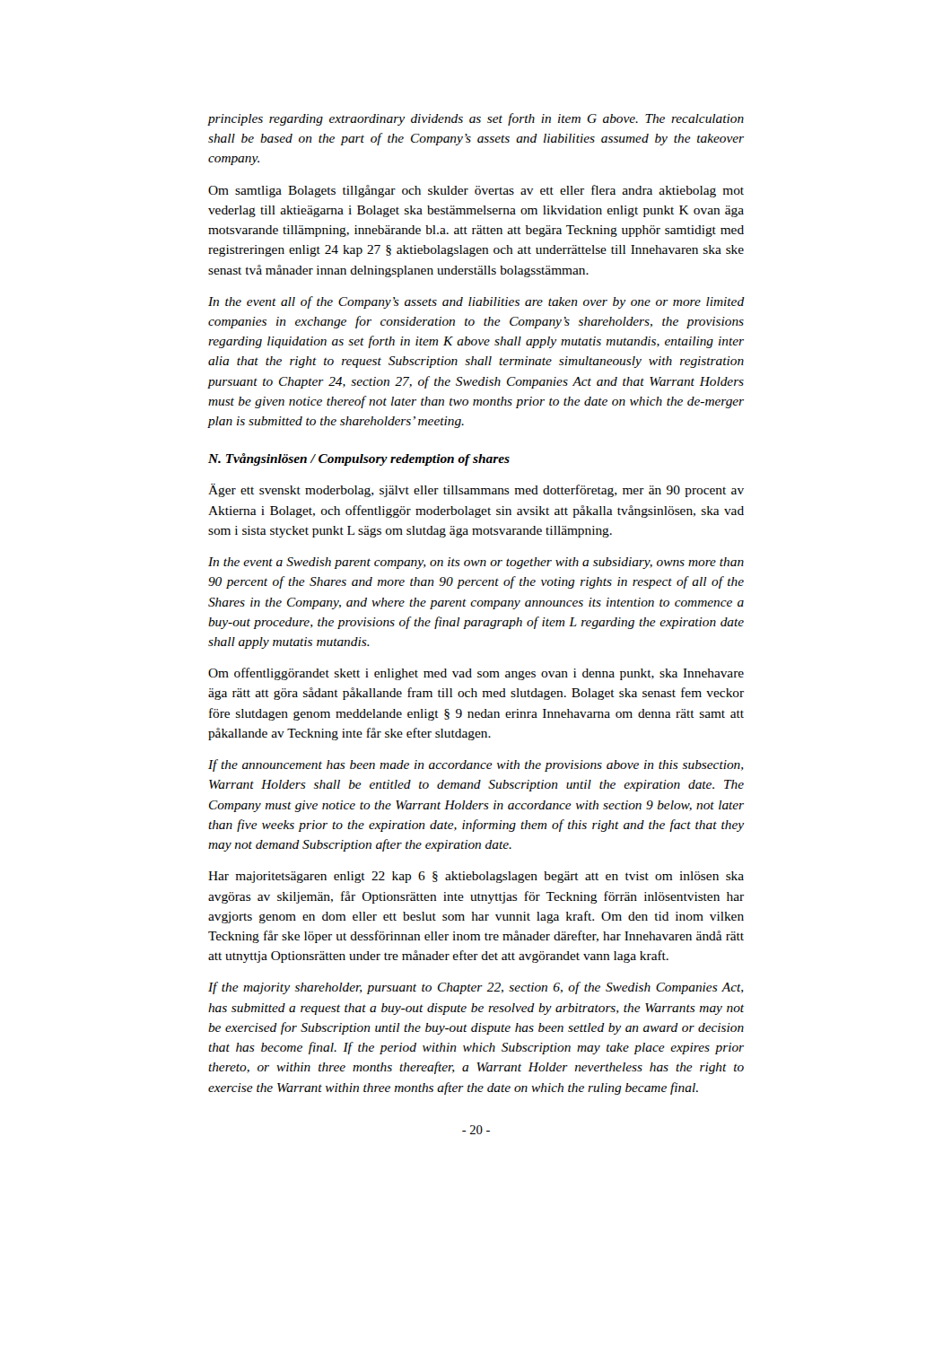principles regarding extraordinary dividends as set forth in item G above. The recalculation shall be based on the part of the Company’s assets and liabilities assumed by the takeover company.
Om samtliga Bolagets tillgångar och skulder övertas av ett eller flera andra aktiebolag mot vederlag till aktieägarna i Bolaget ska bestämmelserna om likvidation enligt punkt K ovan äga motsvarande tillämpning, innebärande bl.a. att rätten att begära Teckning upphör samtidigt med registreringen enligt 24 kap 27 § aktiebolagslagen och att underrättelse till Innehavaren ska ske senast två månader innan delningsplanen underställs bolagsstämman.
In the event all of the Company’s assets and liabilities are taken over by one or more limited companies in exchange for consideration to the Company’s shareholders, the provisions regarding liquidation as set forth in item K above shall apply mutatis mutandis, entailing inter alia that the right to request Subscription shall terminate simultaneously with registration pursuant to Chapter 24, section 27, of the Swedish Companies Act and that Warrant Holders must be given notice thereof not later than two months prior to the date on which the de-merger plan is submitted to the shareholders’ meeting.
N. Tvångsinlösen / Compulsory redemption of shares
Äger ett svenskt moderbolag, självt eller tillsammans med dotterföretag, mer än 90 procent av Aktierna i Bolaget, och offentliggör moderbolaget sin avsikt att påkalla tvångsinlösen, ska vad som i sista stycket punkt L sägs om slutdag äga motsvarande tillämpning.
In the event a Swedish parent company, on its own or together with a subsidiary, owns more than 90 percent of the Shares and more than 90 percent of the voting rights in respect of all of the Shares in the Company, and where the parent company announces its intention to commence a buy-out procedure, the provisions of the final paragraph of item L regarding the expiration date shall apply mutatis mutandis.
Om offentliggörandet skett i enlighet med vad som anges ovan i denna punkt, ska Innehavare äga rätt att göra sådant påkallande fram till och med slutdagen. Bolaget ska senast fem veckor före slutdagen genom meddelande enligt § 9 nedan erinra Innehavarna om denna rätt samt att påkallande av Teckning inte får ske efter slutdagen.
If the announcement has been made in accordance with the provisions above in this subsection, Warrant Holders shall be entitled to demand Subscription until the expiration date. The Company must give notice to the Warrant Holders in accordance with section 9 below, not later than five weeks prior to the expiration date, informing them of this right and the fact that they may not demand Subscription after the expiration date.
Har majoritetsägaren enligt 22 kap 6 § aktiebolagslagen begärt att en tvist om inlösen ska avgöras av skiljemän, får Optionsrätten inte utnyttjas för Teckning förrän inlösentvisten har avgjorts genom en dom eller ett beslut som har vunnit laga kraft. Om den tid inom vilken Teckning får ske löper ut dessförinnan eller inom tre månader därefter, har Innehavaren ändå rätt att utnyttja Optionsrätten under tre månader efter det att avgörandet vann laga kraft.
If the majority shareholder, pursuant to Chapter 22, section 6, of the Swedish Companies Act, has submitted a request that a buy-out dispute be resolved by arbitrators, the Warrants may not be exercised for Subscription until the buy-out dispute has been settled by an award or decision that has become final. If the period within which Subscription may take place expires prior thereto, or within three months thereafter, a Warrant Holder nevertheless has the right to exercise the Warrant within three months after the date on which the ruling became final.
- 20 -